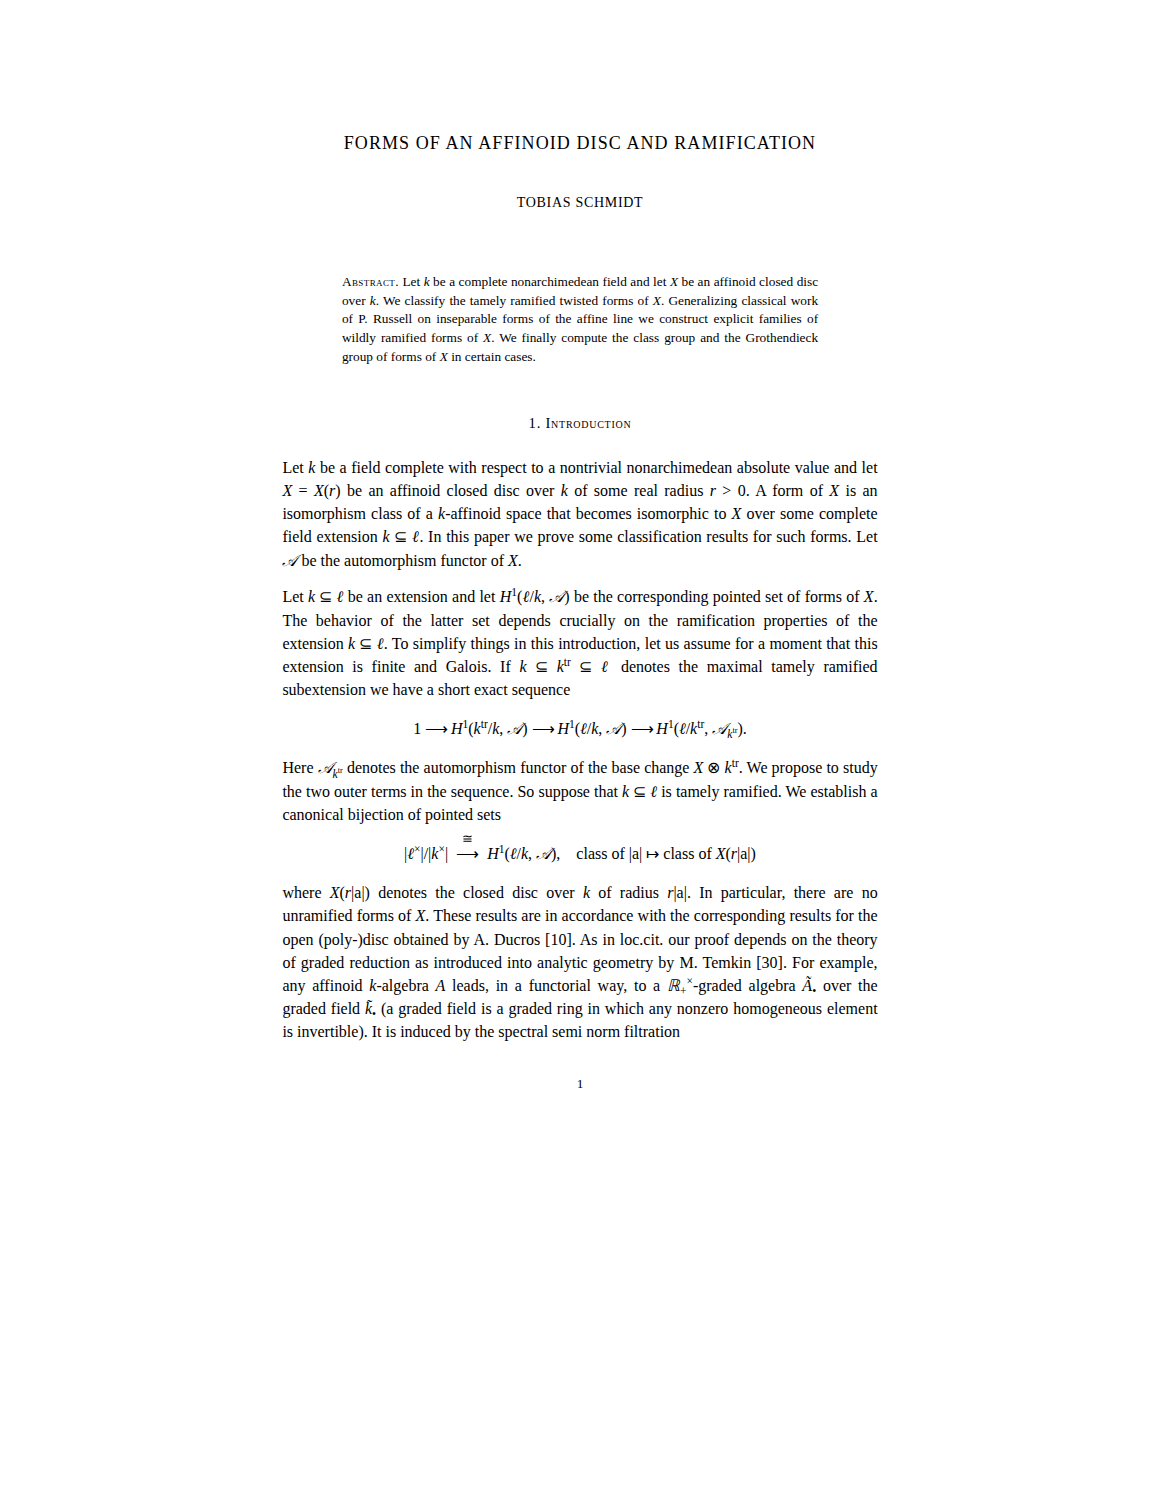Forms of an Affinoid Disc and Ramification
Tobias Schmidt
Abstract. Let k be a complete nonarchimedean field and let X be an affinoid closed disc over k. We classify the tamely ramified twisted forms of X. Generalizing classical work of P. Russell on inseparable forms of the affine line we construct explicit families of wildly ramified forms of X. We finally compute the class group and the Grothendieck group of forms of X in certain cases.
1. Introduction
Let k be a field complete with respect to a nontrivial nonarchimedean absolute value and let X = X(r) be an affinoid closed disc over k of some real radius r > 0. A form of X is an isomorphism class of a k-affinoid space that becomes isomorphic to X over some complete field extension k ⊆ ℓ. In this paper we prove some classification results for such forms. Let 𝒜 be the automorphism functor of X.
Let k ⊆ ℓ be an extension and let H1(ℓ/k, 𝒜) be the corresponding pointed set of forms of X. The behavior of the latter set depends crucially on the ramification properties of the extension k ⊆ ℓ. To simplify things in this introduction, let us assume for a moment that this extension is finite and Galois. If k ⊆ ktr ⊆ ℓ denotes the maximal tamely ramified subextension we have a short exact sequence
1 ⟶ H1(ktr/k, 𝒜) ⟶ H1(ℓ/k, 𝒜) ⟶ H1(ℓ/ktr, 𝒜ktr).
Here 𝒜ktr denotes the automorphism functor of the base change X ⊗ ktr. We propose to study the two outer terms in the sequence. So suppose that k ⊆ ℓ is tamely ramified. We establish a canonical bijection of pointed sets
|ℓ×|/|k×| ≅⟶ H1(ℓ/k, 𝒜), class of |a| ↦ class of X(r|a|)
where X(r|a|) denotes the closed disc over k of radius r|a|. In particular, there are no unramified forms of X. These results are in accordance with the corresponding results for the open (poly-)disc obtained by A. Ducros [10]. As in loc.cit. our proof depends on the theory of graded reduction as introduced into analytic geometry by M. Temkin [30]. For example, any affinoid k-algebra A leads, in a functorial way, to a ℝ+×-graded algebra Ã• over the graded field k̃• (a graded field is a graded ring in which any nonzero homogeneous element is invertible). It is induced by the spectral semi norm filtration
1